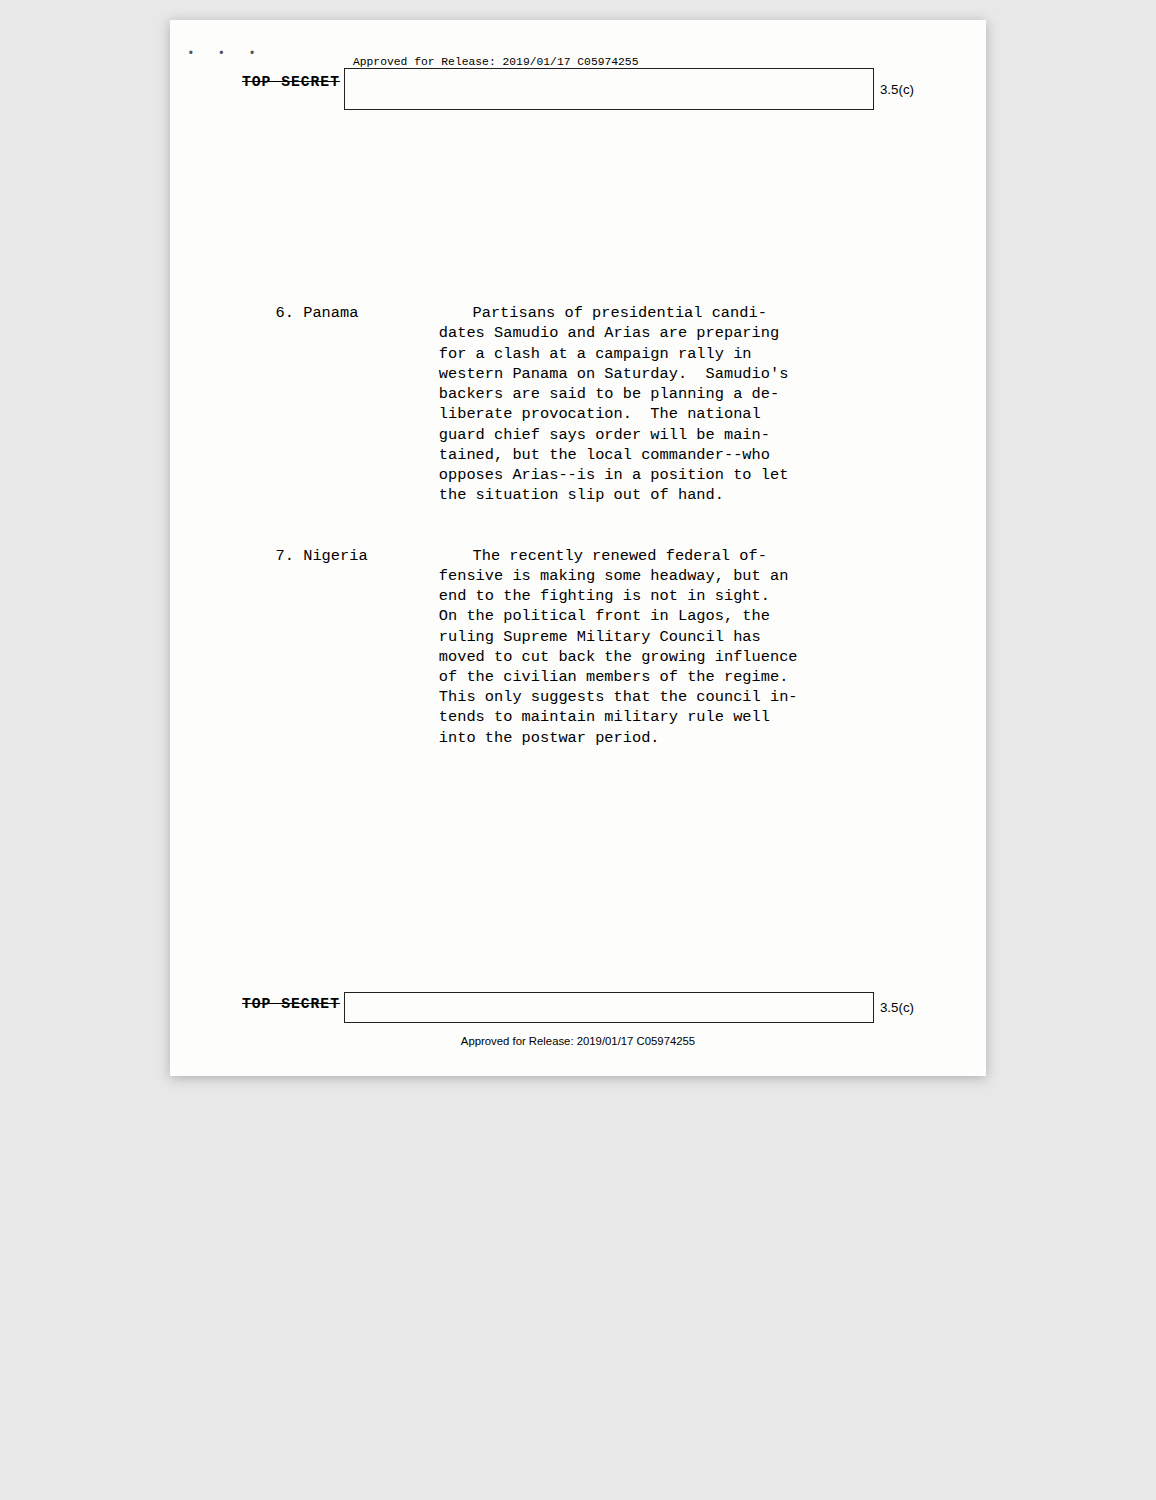• • •
TOP SECRET
Approved for Release: 2019/01/17 C05974255
3.5(c)
6. Panama
Partisans of presidential candi- dates Samudio and Arias are preparing for a clash at a campaign rally in western Panama on Saturday. Samudio's backers are said to be planning a de- liberate provocation. The national guard chief says order will be main- tained, but the local commander--who opposes Arias--is in a position to let the situation slip out of hand.
7. Nigeria
The recently renewed federal of- fensive is making some headway, but an end to the fighting is not in sight. On the political front in Lagos, the ruling Supreme Military Council has moved to cut back the growing influence of the civilian members of the regime. This only suggests that the council in- tends to maintain military rule well into the postwar period.
TOP SECRET
3.5(c)
Approved for Release: 2019/01/17 C05974255